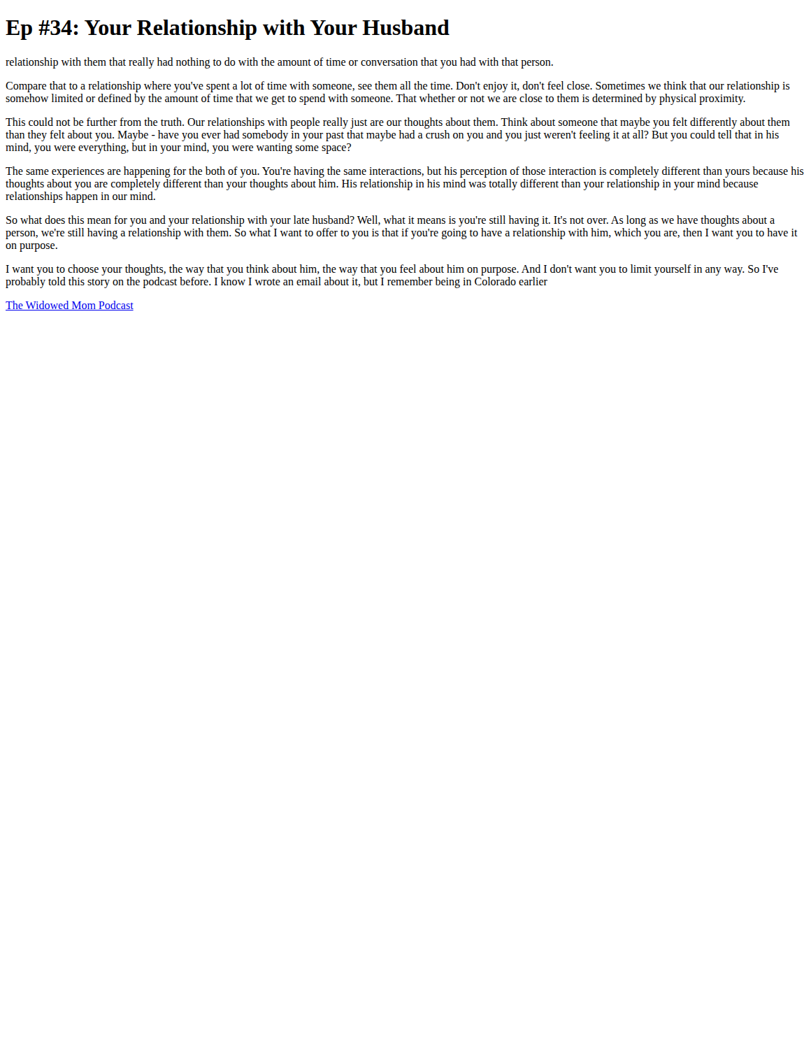Ep #34: Your Relationship with Your Husband
relationship with them that really had nothing to do with the amount of time or conversation that you had with that person.
Compare that to a relationship where you've spent a lot of time with someone, see them all the time. Don't enjoy it, don't feel close. Sometimes we think that our relationship is somehow limited or defined by the amount of time that we get to spend with someone. That whether or not we are close to them is determined by physical proximity.
This could not be further from the truth. Our relationships with people really just are our thoughts about them. Think about someone that maybe you felt differently about them than they felt about you. Maybe - have you ever had somebody in your past that maybe had a crush on you and you just weren't feeling it at all? But you could tell that in his mind, you were everything, but in your mind, you were wanting some space?
The same experiences are happening for the both of you. You're having the same interactions, but his perception of those interaction is completely different than yours because his thoughts about you are completely different than your thoughts about him. His relationship in his mind was totally different than your relationship in your mind because relationships happen in our mind.
So what does this mean for you and your relationship with your late husband? Well, what it means is you're still having it. It's not over. As long as we have thoughts about a person, we're still having a relationship with them. So what I want to offer to you is that if you're going to have a relationship with him, which you are, then I want you to have it on purpose.
I want you to choose your thoughts, the way that you think about him, the way that you feel about him on purpose. And I don't want you to limit yourself in any way. So I've probably told this story on the podcast before. I know I wrote an email about it, but I remember being in Colorado earlier
The Widowed Mom Podcast